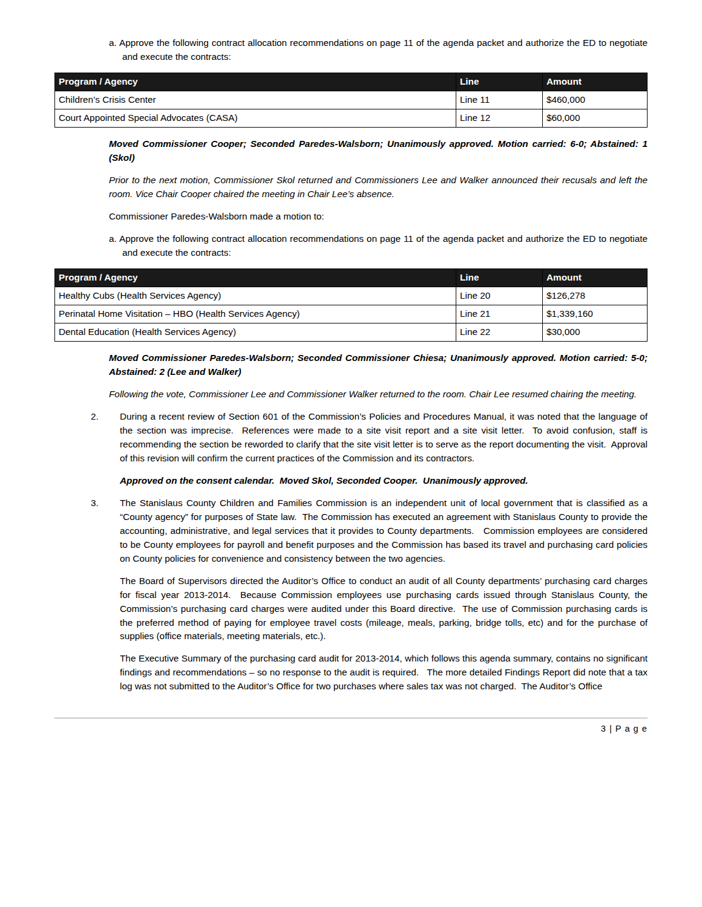a. Approve the following contract allocation recommendations on page 11 of the agenda packet and authorize the ED to negotiate and execute the contracts:
| Program / Agency | Line | Amount |
| --- | --- | --- |
| Children’s Crisis Center | Line 11 | $460,000 |
| Court Appointed Special Advocates (CASA) | Line 12 | $60,000 |
Moved Commissioner Cooper; Seconded Paredes-Walsborn; Unanimously approved. Motion carried: 6-0; Abstained: 1 (Skol)
Prior to the next motion, Commissioner Skol returned and Commissioners Lee and Walker announced their recusals and left the room. Vice Chair Cooper chaired the meeting in Chair Lee’s absence.
Commissioner Paredes-Walsborn made a motion to:
a. Approve the following contract allocation recommendations on page 11 of the agenda packet and authorize the ED to negotiate and execute the contracts:
| Program / Agency | Line | Amount |
| --- | --- | --- |
| Healthy Cubs (Health Services Agency) | Line 20 | $126,278 |
| Perinatal Home Visitation – HBO (Health Services Agency) | Line 21 | $1,339,160 |
| Dental Education (Health Services Agency) | Line 22 | $30,000 |
Moved Commissioner Paredes-Walsborn; Seconded Commissioner Chiesa; Unanimously approved. Motion carried: 5-0; Abstained: 2 (Lee and Walker)
Following the vote, Commissioner Lee and Commissioner Walker returned to the room. Chair Lee resumed chairing the meeting.
2.
During a recent review of Section 601 of the Commission’s Policies and Procedures Manual, it was noted that the language of the section was imprecise. References were made to a site visit report and a site visit letter. To avoid confusion, staff is recommending the section be reworded to clarify that the site visit letter is to serve as the report documenting the visit. Approval of this revision will confirm the current practices of the Commission and its contractors.
Approved on the consent calendar. Moved Skol, Seconded Cooper. Unanimously approved.
3.
The Stanislaus County Children and Families Commission is an independent unit of local government that is classified as a “County agency” for purposes of State law. The Commission has executed an agreement with Stanislaus County to provide the accounting, administrative, and legal services that it provides to County departments. Commission employees are considered to be County employees for payroll and benefit purposes and the Commission has based its travel and purchasing card policies on County policies for convenience and consistency between the two agencies.
The Board of Supervisors directed the Auditor’s Office to conduct an audit of all County departments’ purchasing card charges for fiscal year 2013-2014. Because Commission employees use purchasing cards issued through Stanislaus County, the Commission’s purchasing card charges were audited under this Board directive. The use of Commission purchasing cards is the preferred method of paying for employee travel costs (mileage, meals, parking, bridge tolls, etc) and for the purchase of supplies (office materials, meeting materials, etc.).
The Executive Summary of the purchasing card audit for 2013-2014, which follows this agenda summary, contains no significant findings and recommendations – so no response to the audit is required. The more detailed Findings Report did note that a tax log was not submitted to the Auditor’s Office for two purchases where sales tax was not charged. The Auditor’s Office
3 | P a g e